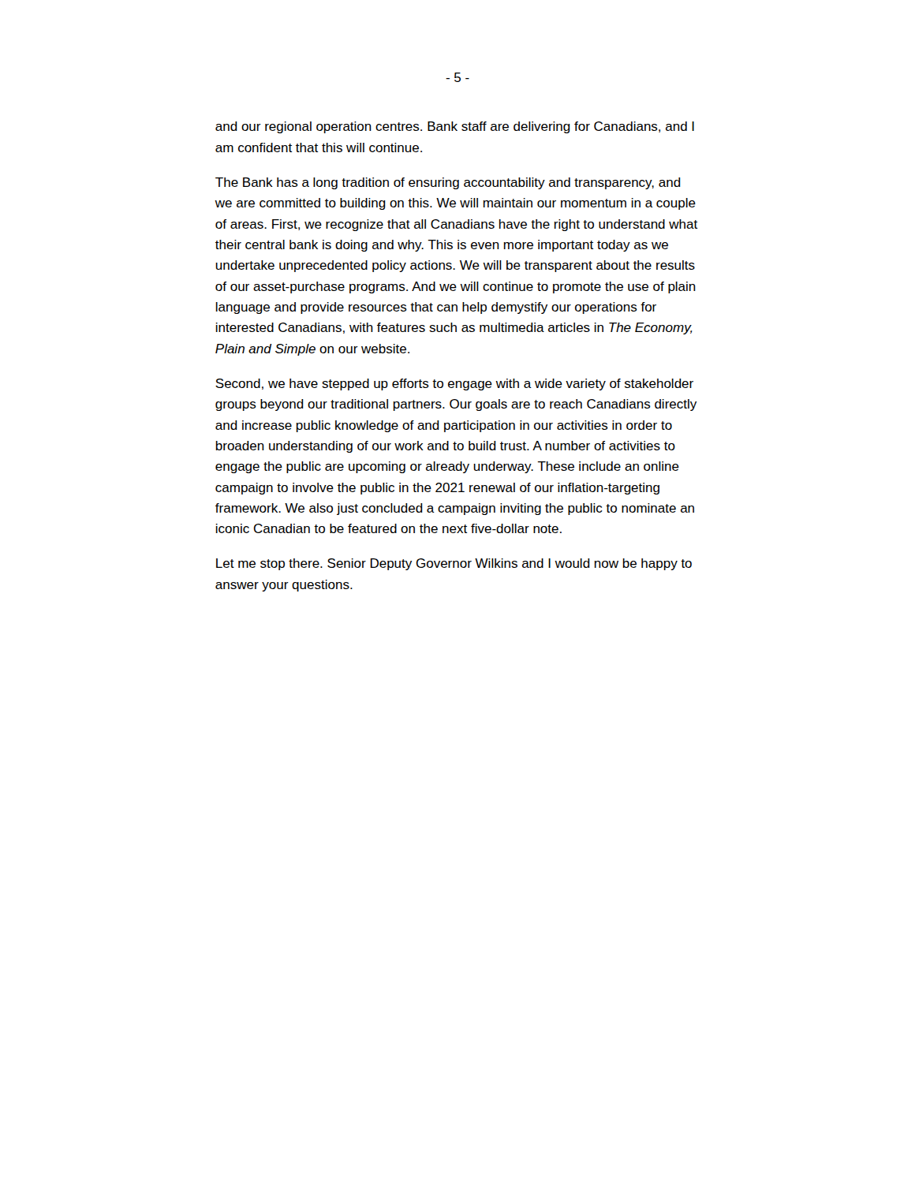- 5 -
and our regional operation centres. Bank staff are delivering for Canadians, and I am confident that this will continue.
The Bank has a long tradition of ensuring accountability and transparency, and we are committed to building on this. We will maintain our momentum in a couple of areas. First, we recognize that all Canadians have the right to understand what their central bank is doing and why. This is even more important today as we undertake unprecedented policy actions. We will be transparent about the results of our asset-purchase programs. And we will continue to promote the use of plain language and provide resources that can help demystify our operations for interested Canadians, with features such as multimedia articles in The Economy, Plain and Simple on our website.
Second, we have stepped up efforts to engage with a wide variety of stakeholder groups beyond our traditional partners. Our goals are to reach Canadians directly and increase public knowledge of and participation in our activities in order to broaden understanding of our work and to build trust. A number of activities to engage the public are upcoming or already underway. These include an online campaign to involve the public in the 2021 renewal of our inflation-targeting framework. We also just concluded a campaign inviting the public to nominate an iconic Canadian to be featured on the next five-dollar note.
Let me stop there. Senior Deputy Governor Wilkins and I would now be happy to answer your questions.